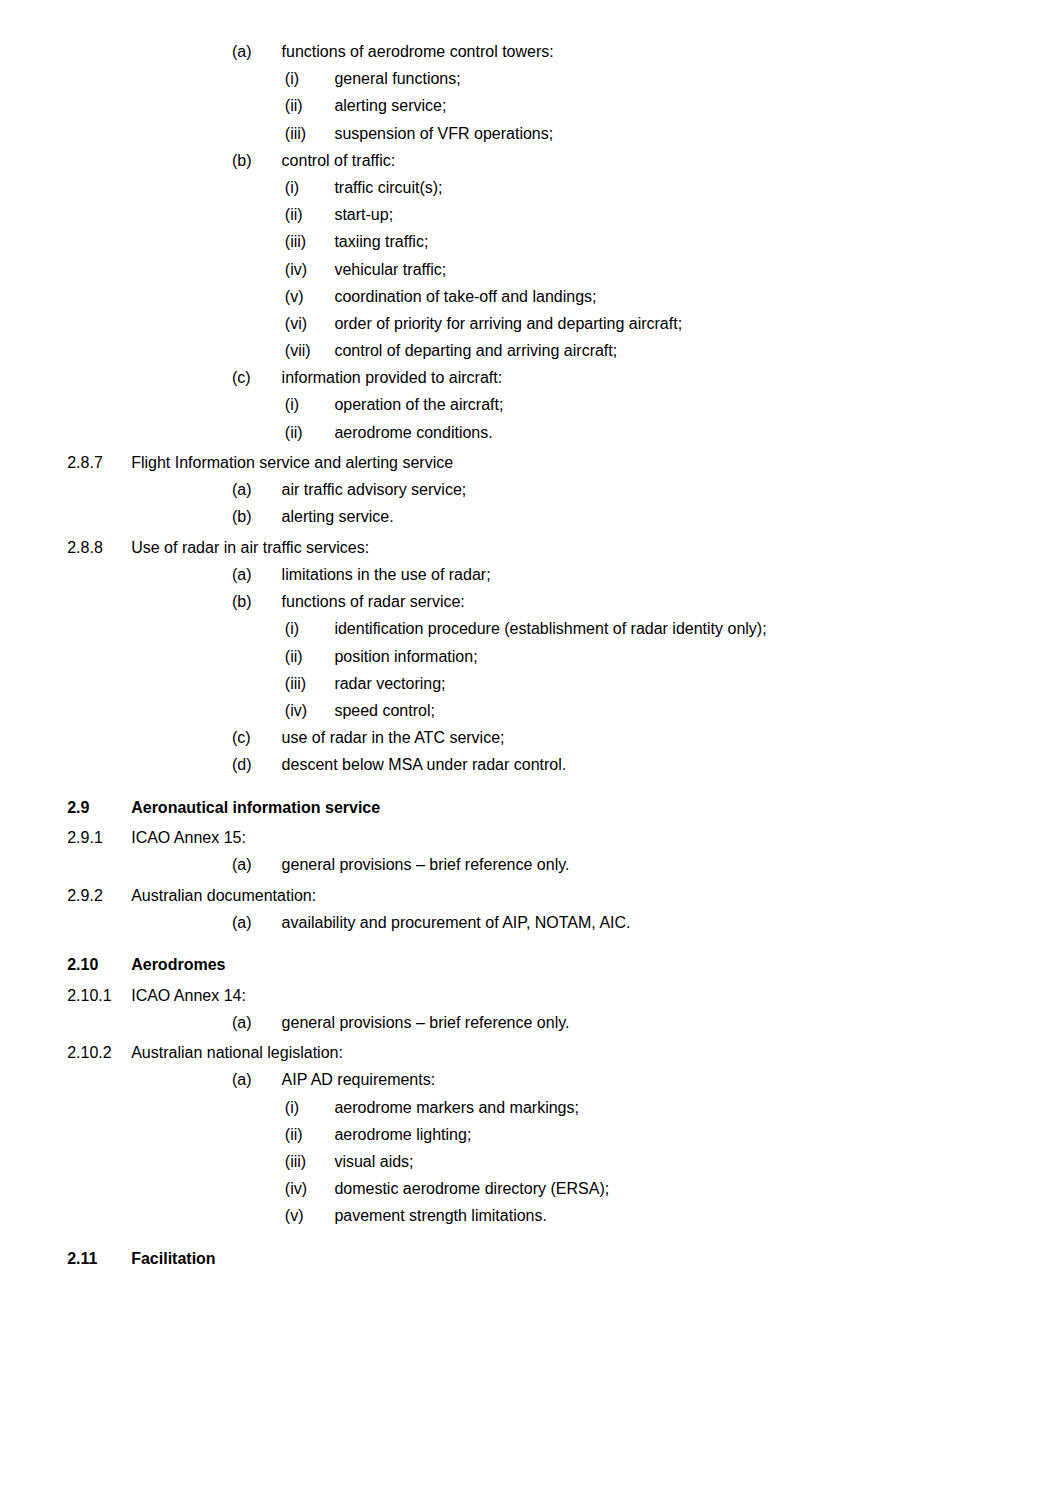(a) functions of aerodrome control towers:
(i) general functions;
(ii) alerting service;
(iii) suspension of VFR operations;
(b) control of traffic:
(i) traffic circuit(s);
(ii) start-up;
(iii) taxiing traffic;
(iv) vehicular traffic;
(v) coordination of take-off and landings;
(vi) order of priority for arriving and departing aircraft;
(vii) control of departing and arriving aircraft;
(c) information provided to aircraft:
(i) operation of the aircraft;
(ii) aerodrome conditions.
2.8.7
Flight Information service and alerting service
(a) air traffic advisory service;
(b) alerting service.
2.8.8
Use of radar in air traffic services:
(a) limitations in the use of radar;
(b) functions of radar service:
(i) identification procedure (establishment of radar identity only);
(ii) position information;
(iii) radar vectoring;
(iv) speed control;
(c) use of radar in the ATC service;
(d) descent below MSA under radar control.
2.9
Aeronautical information service
2.9.1
ICAO Annex 15:
(a) general provisions – brief reference only.
2.9.2
Australian documentation:
(a) availability and procurement of AIP, NOTAM, AIC.
2.10
Aerodromes
2.10.1
ICAO Annex 14:
(a) general provisions – brief reference only.
2.10.2
Australian national legislation:
(a) AIP AD requirements:
(i) aerodrome markers and markings;
(ii) aerodrome lighting;
(iii) visual aids;
(iv) domestic aerodrome directory (ERSA);
(v) pavement strength limitations.
2.11
Facilitation